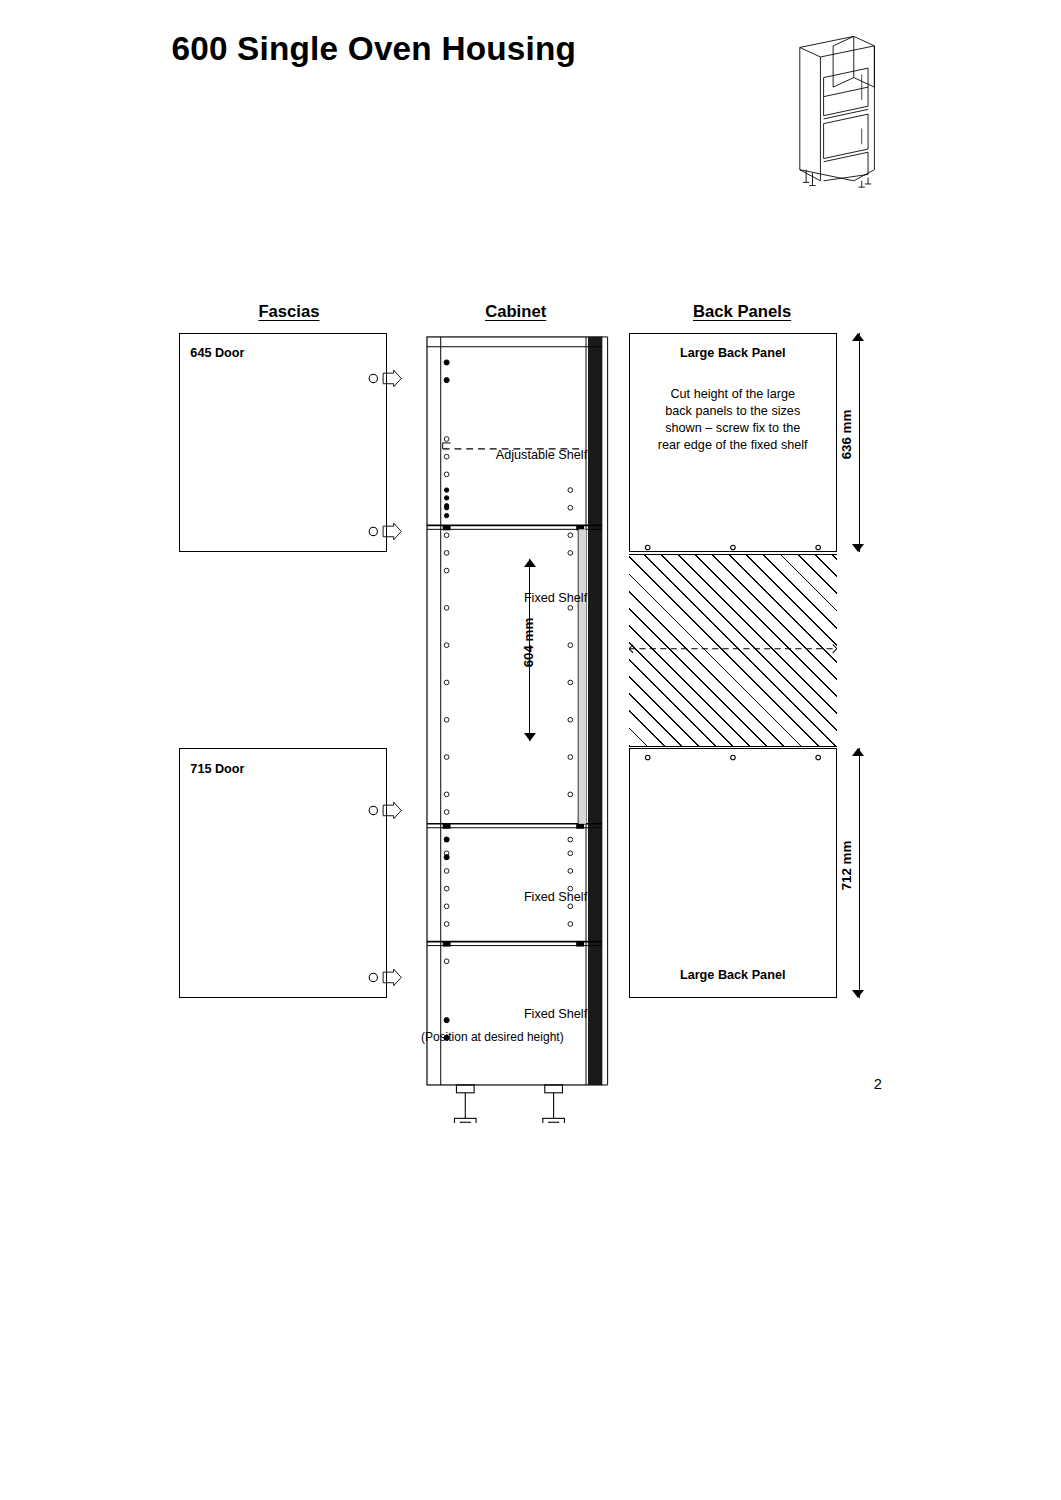600 Single Oven Housing
Fascias
Cabinet
Back Panels
645 Door
715 Door
Adjustable Shelf
Fixed Shelf
Fixed Shelf
Fixed Shelf
(Position at desired height)
604 mm
Large Back Panel
Cut height of the large
back panels to the sizes
shown – screw fix to the
rear edge of the fixed shelf
Large Back Panel
636 mm
712 mm
2